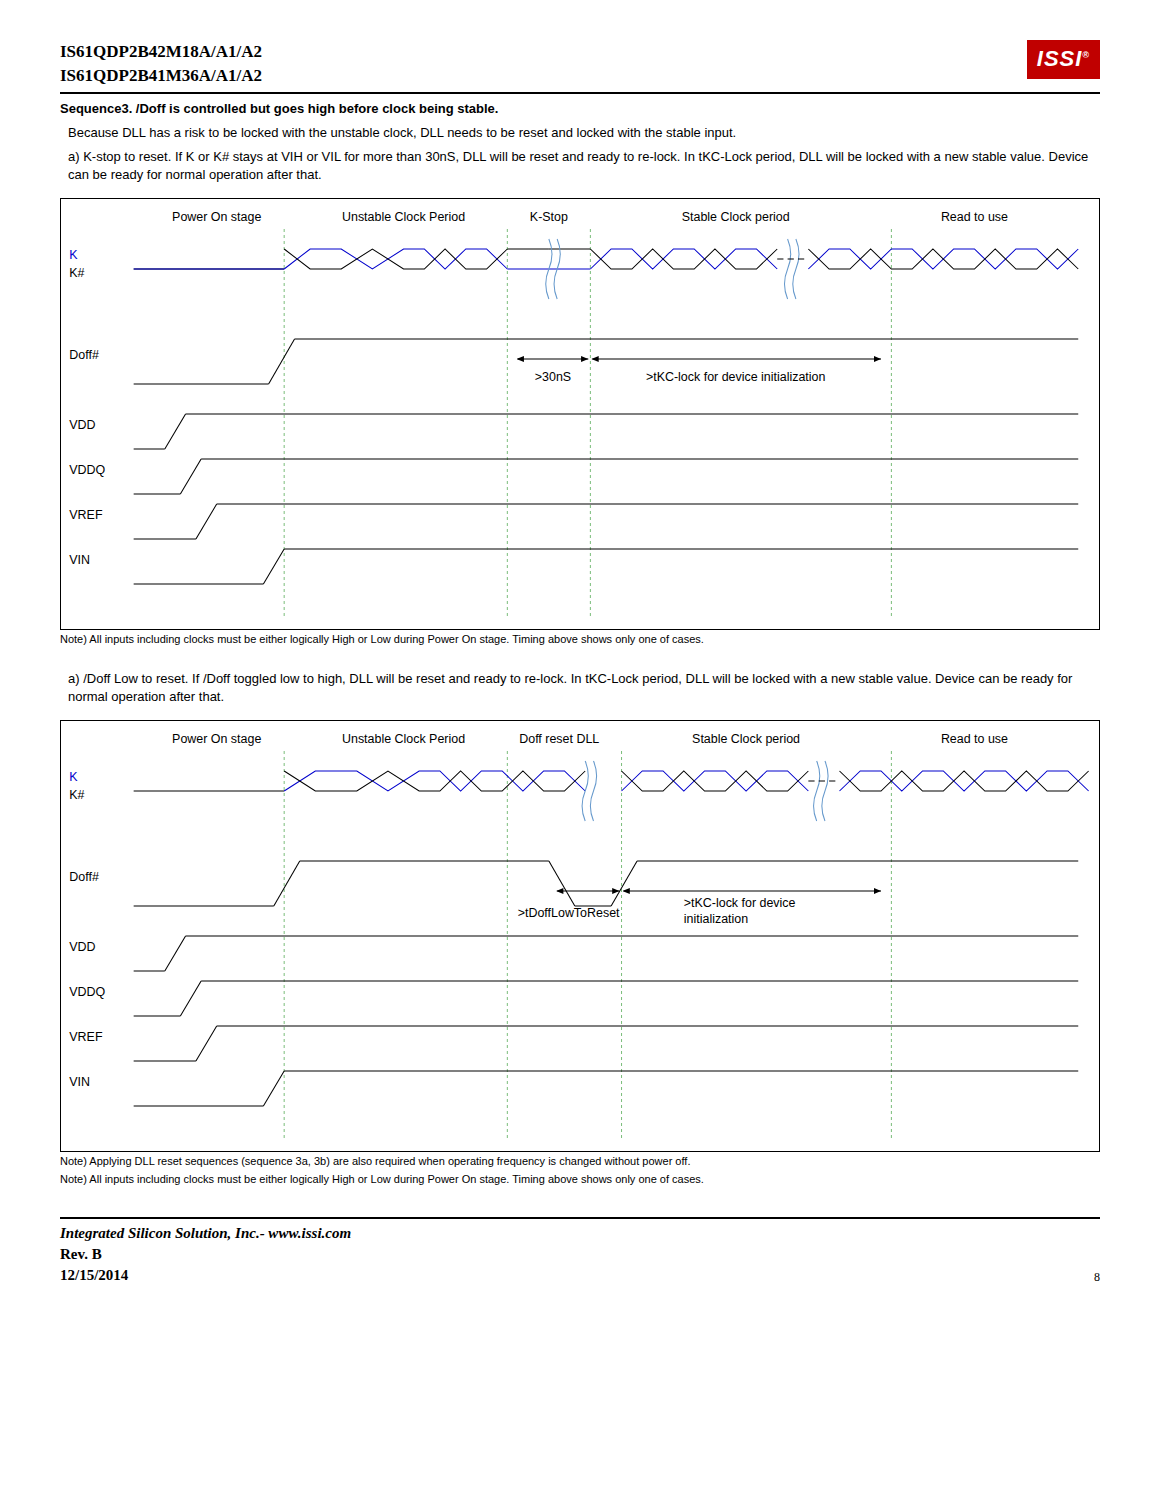IS61QDP2B42M18A/A1/A2
IS61QDP2B41M36A/A1/A2
ISSI®
Sequence3. /Doff is controlled but goes high before clock being stable.
Because DLL has a risk to be locked with the unstable clock, DLL needs to be reset and locked with the stable input.
a) K-stop to reset. If K or K# stays at VIH or VIL for more than 30nS, DLL will be reset and ready to re-lock. In tKC-Lock period, DLL will be locked with a new stable value. Device can be ready for normal operation after that.
Power On stage Unstable Clock Period K-Stop Stable Clock period Read to use K K# Doff# VDD VDDQ VREF VIN >30nS >tKC-lock for device initialization
Note) All inputs including clocks must be either logically High or Low during Power On stage. Timing above shows only one of cases.
a) /Doff Low to reset. If /Doff toggled low to high, DLL will be reset and ready to re-lock. In tKC-Lock period, DLL will be locked with a new stable value. Device can be ready for normal operation after that.
Power On stage Unstable Clock Period Doff reset DLL Stable Clock period Read to use K K# Doff# VDD VDDQ VREF VIN >tDoffLowToReset >tKC-lock for device initialization
Note) Applying DLL reset sequences (sequence 3a, 3b) are also required when operating frequency is changed without power off.
Note) All inputs including clocks must be either logically High or Low during Power On stage. Timing above shows only one of cases.
Integrated Silicon Solution, Inc.- www.issi.com
Rev. B
12/15/2014
8